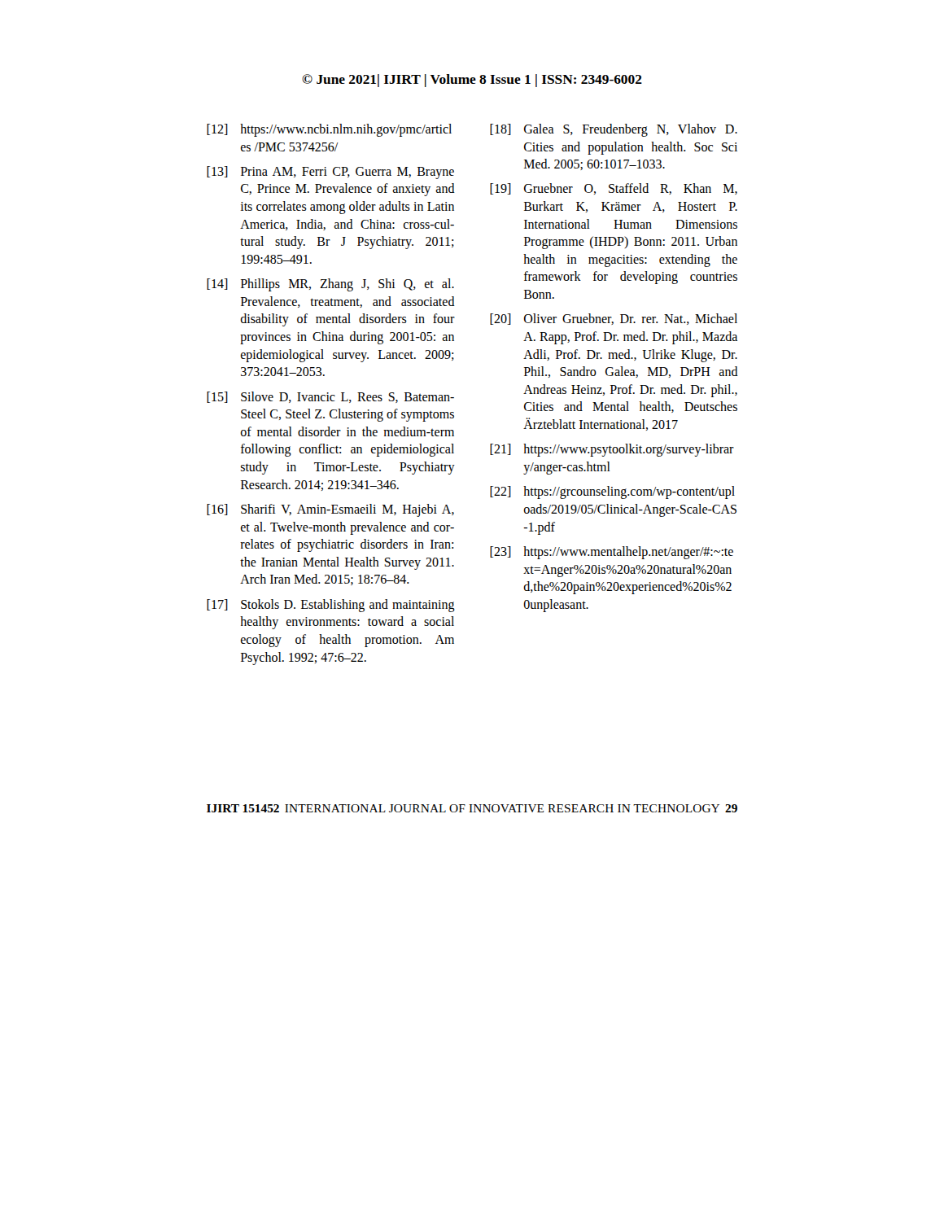© June 2021| IJIRT | Volume 8 Issue 1 | ISSN: 2349-6002
[12] https://www.ncbi.nlm.nih.gov/pmc/articles /PMC 5374256/
[13] Prina AM, Ferri CP, Guerra M, Brayne C, Prince M. Prevalence of anxiety and its correlates among older adults in Latin America, India, and China: cross-cultural study. Br J Psychiatry. 2011; 199:485–491.
[14] Phillips MR, Zhang J, Shi Q, et al. Prevalence, treatment, and associated disability of mental disorders in four provinces in China during 2001-05: an epidemiological survey. Lancet. 2009; 373:2041–2053.
[15] Silove D, Ivancic L, Rees S, Bateman-Steel C, Steel Z. Clustering of symptoms of mental disorder in the medium-term following conflict: an epidemiological study in Timor-Leste. Psychiatry Research. 2014; 219:341–346.
[16] Sharifi V, Amin-Esmaeili M, Hajebi A, et al. Twelve-month prevalence and correlates of psychiatric disorders in Iran: the Iranian Mental Health Survey 2011. Arch Iran Med. 2015; 18:76–84.
[17] Stokols D. Establishing and maintaining healthy environments: toward a social ecology of health promotion. Am Psychol. 1992; 47:6–22.
[18] Galea S, Freudenberg N, Vlahov D. Cities and population health. Soc Sci Med. 2005; 60:1017–1033.
[19] Gruebner O, Staffeld R, Khan M, Burkart K, Krämer A, Hostert P. International Human Dimensions Programme (IHDP) Bonn: 2011. Urban health in megacities: extending the framework for developing countries Bonn.
[20] Oliver Gruebner, Dr. rer. Nat., Michael A. Rapp, Prof. Dr. med. Dr. phil., Mazda Adli, Prof. Dr. med., Ulrike Kluge, Dr. Phil., Sandro Galea, MD, DrPH and Andreas Heinz, Prof. Dr. med. Dr. phil., Cities and Mental health, Deutsches Ärzteblatt International, 2017
[21] https://www.psytoolkit.org/survey-library/anger-cas.html
[22] https://grcounseling.com/wp-content/uploads/2019/05/Clinical-Anger-Scale-CAS-1.pdf
[23] https://www.mentalhelp.net/anger/#:~:text=Anger%20is%20a%20natural%20and,the%20pain%20experienced%20is%20unpleasant.
IJIRT 151452 INTERNATIONAL JOURNAL OF INNOVATIVE RESEARCH IN TECHNOLOGY 29